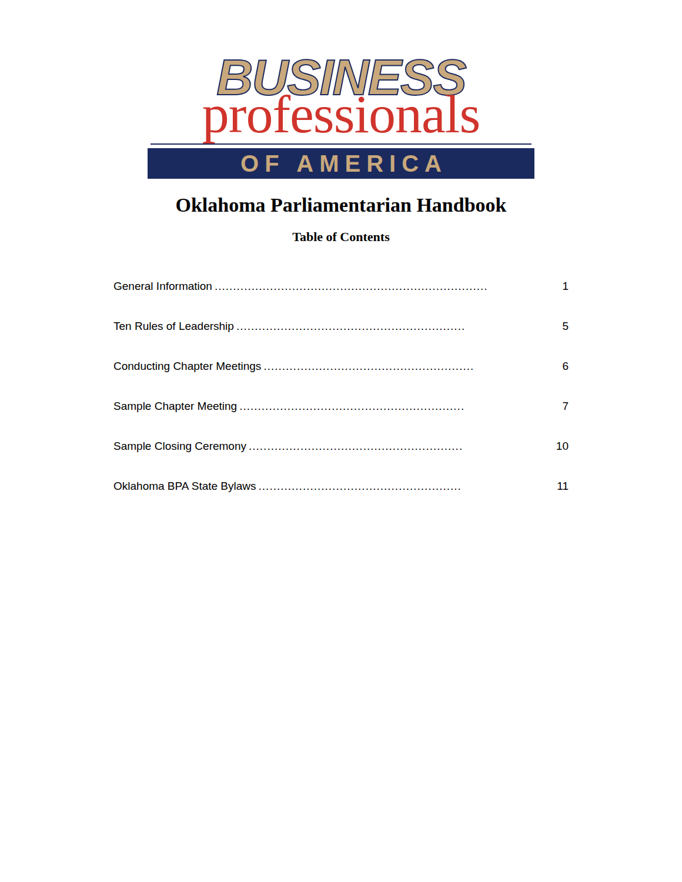BUSINESS professionals
OF AMERICA
Oklahoma Parliamentarian Handbook
Table of Contents
General Information 1 ..........................................................................
Ten Rules of Leadership 5 ..............................................................
Conducting Chapter Meetings 6 .........................................................
Sample Chapter Meeting 7 .............................................................
Sample Closing Ceremony 10 ..........................................................
Oklahoma BPA State Bylaws 11 .......................................................